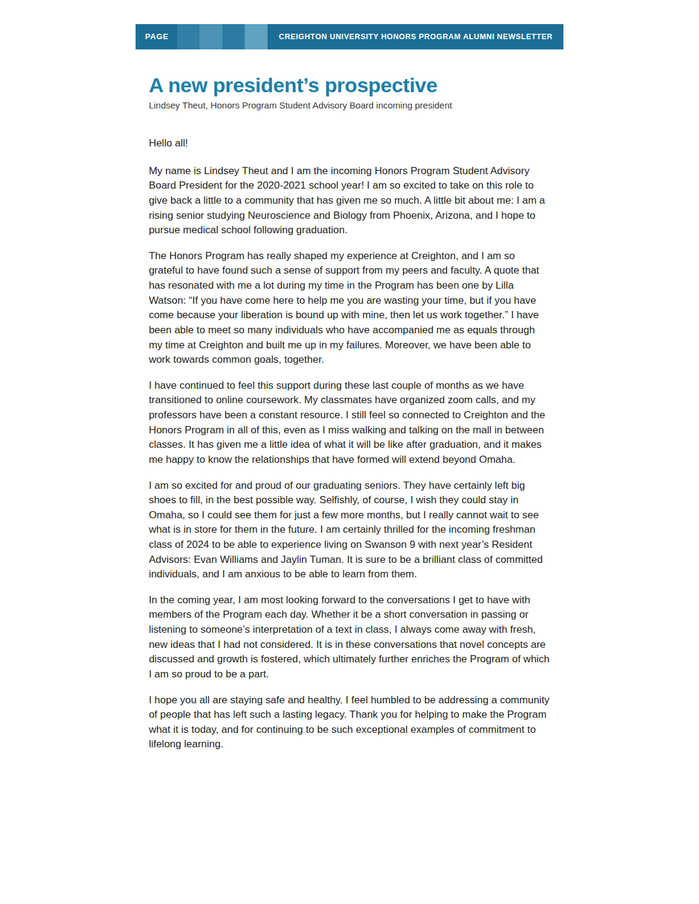PAGE
Creighton University Honors Program Alumni Newsletter
A new president’s prospective
Lindsey Theut, Honors Program Student Advisory Board incoming president
Hello all!
My name is Lindsey Theut and I am the incoming Honors Program Student Advisory Board President for the 2020-2021 school year! I am so excited to take on this role to give back a little to a community that has given me so much. A little bit about me: I am a rising senior studying Neuroscience and Biology from Phoenix, Arizona, and I hope to pursue medical school following graduation.
The Honors Program has really shaped my experience at Creighton, and I am so grateful to have found such a sense of support from my peers and faculty. A quote that has resonated with me a lot during my time in the Program has been one by Lilla Watson: “If you have come here to help me you are wasting your time, but if you have come because your liberation is bound up with mine, then let us work together.” I have been able to meet so many individuals who have accompanied me as equals through my time at Creighton and built me up in my failures. Moreover, we have been able to work towards common goals, together.
I have continued to feel this support during these last couple of months as we have transitioned to online coursework. My classmates have organized zoom calls, and my professors have been a constant resource. I still feel so connected to Creighton and the Honors Program in all of this, even as I miss walking and talking on the mall in between classes. It has given me a little idea of what it will be like after graduation, and it makes me happy to know the relationships that have formed will extend beyond Omaha.
I am so excited for and proud of our graduating seniors. They have certainly left big shoes to fill, in the best possible way. Selfishly, of course, I wish they could stay in Omaha, so I could see them for just a few more months, but I really cannot wait to see what is in store for them in the future. I am certainly thrilled for the incoming freshman class of 2024 to be able to experience living on Swanson 9 with next year’s Resident Advisors: Evan Williams and Jaylin Tuman. It is sure to be a brilliant class of committed individuals, and I am anxious to be able to learn from them.
In the coming year, I am most looking forward to the conversations I get to have with members of the Program each day. Whether it be a short conversation in passing or listening to someone’s interpretation of a text in class, I always come away with fresh, new ideas that I had not considered. It is in these conversations that novel concepts are discussed and growth is fostered, which ultimately further enriches the Program of which I am so proud to be a part.
I hope you all are staying safe and healthy. I feel humbled to be addressing a community of people that has left such a lasting legacy. Thank you for helping to make the Program what it is today, and for continuing to be such exceptional examples of commitment to lifelong learning.